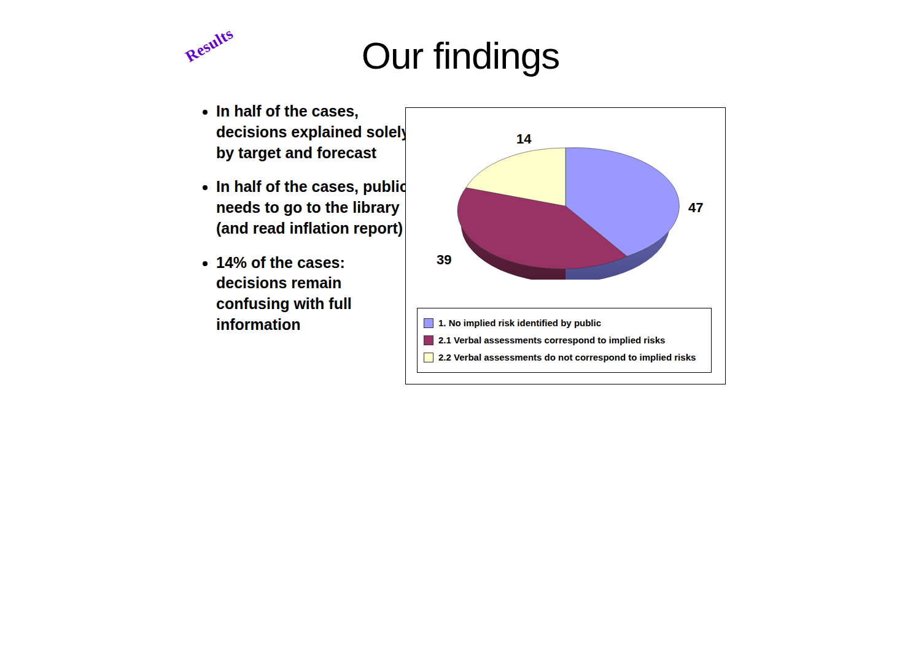Results
Our findings
In half of the cases, decisions explained solely by target and forecast
In half of the cases, public needs to go to the library (and read inflation report)
14% of the cases: decisions remain confusing with full information
14 47 39
1. No implied risk identified by public
2.1 Verbal assessments correspond to implied risks
2.2 Verbal assessments do not correspond to implied risks